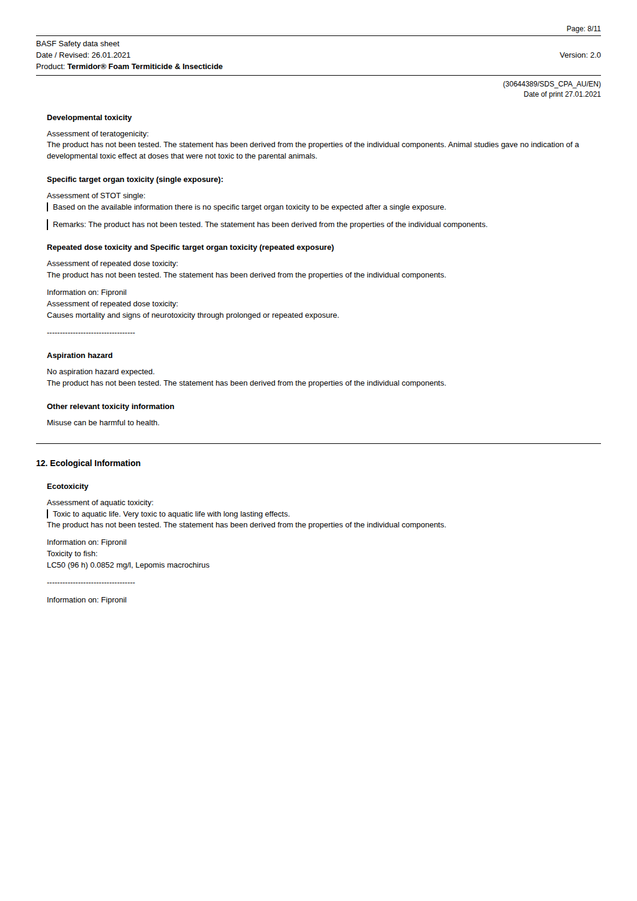Page: 8/11
BASF Safety data sheet
Date / Revised: 26.01.2021
Product: Termidor® Foam Termiticide & Insecticide
Version: 2.0
(30644389/SDS_CPA_AU/EN)
Date of print 27.01.2021
Developmental toxicity
Assessment of teratogenicity:
The product has not been tested. The statement has been derived from the properties of the individual components. Animal studies gave no indication of a developmental toxic effect at doses that were not toxic to the parental animals.
Specific target organ toxicity (single exposure):
Assessment of STOT single:
Based on the available information there is no specific target organ toxicity to be expected after a single exposure.
Remarks: The product has not been tested. The statement has been derived from the properties of the individual components.
Repeated dose toxicity and Specific target organ toxicity (repeated exposure)
Assessment of repeated dose toxicity:
The product has not been tested. The statement has been derived from the properties of the individual components.
Information on: Fipronil
Assessment of repeated dose toxicity:
Causes mortality and signs of neurotoxicity through prolonged or repeated exposure.
----------------------------------
Aspiration hazard
No aspiration hazard expected.
The product has not been tested. The statement has been derived from the properties of the individual components.
Other relevant toxicity information
Misuse can be harmful to health.
12. Ecological Information
Ecotoxicity
Assessment of aquatic toxicity:
Toxic to aquatic life. Very toxic to aquatic life with long lasting effects.
The product has not been tested. The statement has been derived from the properties of the individual components.
Information on: Fipronil
Toxicity to fish:
LC50 (96 h) 0.0852 mg/l, Lepomis macrochirus
----------------------------------
Information on: Fipronil